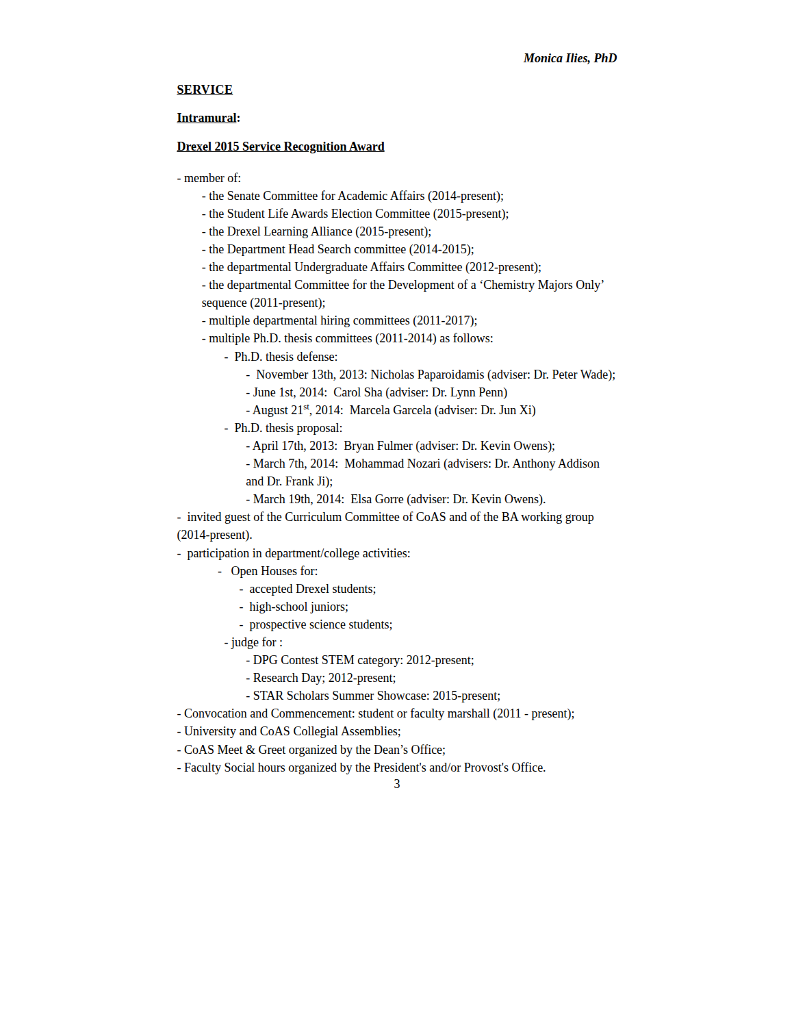Monica Ilies, PhD
SERVICE
Intramural:
Drexel 2015 Service Recognition Award
- member of:
- the Senate Committee for Academic Affairs (2014-present);
- the Student Life Awards Election Committee (2015-present);
- the Drexel Learning Alliance (2015-present);
- the Department Head Search committee (2014-2015);
- the departmental Undergraduate Affairs Committee (2012-present);
- the departmental Committee for the Development of a ‘Chemistry Majors Only’ sequence (2011-present);
- multiple departmental hiring committees (2011-2017);
- multiple Ph.D. thesis committees (2011-2014) as follows:
- Ph.D. thesis defense:
- November 13th, 2013: Nicholas Paparoidamis (adviser: Dr. Peter Wade);
- June 1st, 2014: Carol Sha (adviser: Dr. Lynn Penn)
- August 21st, 2014: Marcela Garcela (adviser: Dr. Jun Xi)
- Ph.D. thesis proposal:
- April 17th, 2013: Bryan Fulmer (adviser: Dr. Kevin Owens);
- March 7th, 2014: Mohammad Nozari (advisers: Dr. Anthony Addison and Dr. Frank Ji);
- March 19th, 2014: Elsa Gorre (adviser: Dr. Kevin Owens).
- invited guest of the Curriculum Committee of CoAS and of the BA working group (2014-present).
- participation in department/college activities:
- Open Houses for:
- accepted Drexel students;
- high-school juniors;
- prospective science students;
- judge for :
- DPG Contest STEM category: 2012-present;
- Research Day; 2012-present;
- STAR Scholars Summer Showcase: 2015-present;
- Convocation and Commencement: student or faculty marshall (2011 - present);
- University and CoAS Collegial Assemblies;
- CoAS Meet & Greet organized by the Dean’s Office;
- Faculty Social hours organized by the President's and/or Provost's Office.
3